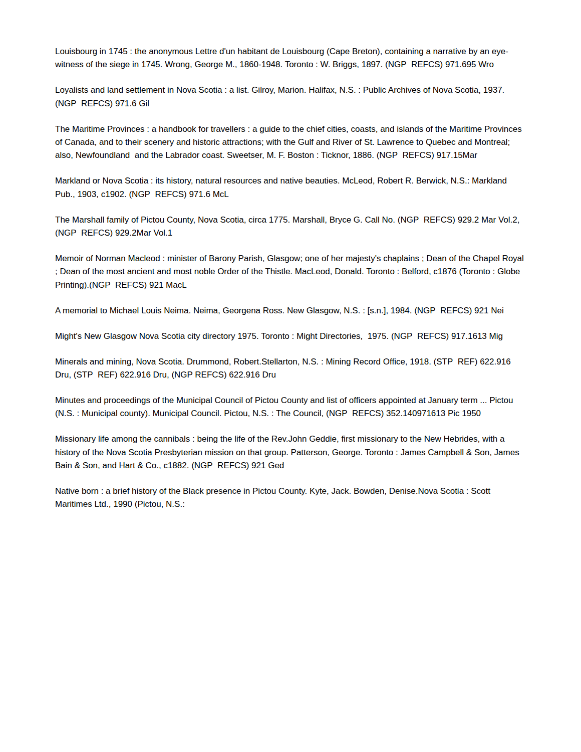Louisbourg in 1745 : the anonymous Lettre d'un habitant de Louisbourg (Cape Breton), containing a narrative by an eye-witness of the siege in 1745. Wrong, George M., 1860-1948. Toronto : W. Briggs, 1897. (NGP REFCS) 971.695 Wro
Loyalists and land settlement in Nova Scotia : a list. Gilroy, Marion. Halifax, N.S. : Public Archives of Nova Scotia, 1937. (NGP REFCS) 971.6 Gil
The Maritime Provinces : a handbook for travellers : a guide to the chief cities, coasts, and islands of the Maritime Provinces of Canada, and to their scenery and historic attractions; with the Gulf and River of St. Lawrence to Quebec and Montreal; also, Newfoundland and the Labrador coast. Sweetser, M. F. Boston : Ticknor, 1886. (NGP REFCS) 917.15Mar
Markland or Nova Scotia : its history, natural resources and native beauties. McLeod, Robert R. Berwick, N.S.: Markland Pub., 1903, c1902. (NGP REFCS) 971.6 McL
The Marshall family of Pictou County, Nova Scotia, circa 1775. Marshall, Bryce G. Call No. (NGP REFCS) 929.2 Mar Vol.2, (NGP REFCS) 929.2Mar Vol.1
Memoir of Norman Macleod : minister of Barony Parish, Glasgow; one of her majesty's chaplains ; Dean of the Chapel Royal ; Dean of the most ancient and most noble Order of the Thistle. MacLeod, Donald. Toronto : Belford, c1876 (Toronto : Globe Printing).(NGP REFCS) 921 MacL
A memorial to Michael Louis Neima. Neima, Georgena Ross. New Glasgow, N.S. : [s.n.], 1984. (NGP REFCS) 921 Nei
Might's New Glasgow Nova Scotia city directory 1975. Toronto : Might Directories, 1975. (NGP REFCS) 917.1613 Mig
Minerals and mining, Nova Scotia. Drummond, Robert.Stellarton, N.S. : Mining Record Office, 1918. (STP REF) 622.916 Dru, (STP REF) 622.916 Dru, (NGP REFCS) 622.916 Dru
Minutes and proceedings of the Municipal Council of Pictou County and list of officers appointed at January term ... Pictou (N.S. : Municipal county). Municipal Council. Pictou, N.S. : The Council, (NGP REFCS) 352.140971613 Pic 1950
Missionary life among the cannibals : being the life of the Rev.John Geddie, first missionary to the New Hebrides, with a history of the Nova Scotia Presbyterian mission on that group. Patterson, George. Toronto : James Campbell & Son, James Bain & Son, and Hart & Co., c1882. (NGP REFCS) 921 Ged
Native born : a brief history of the Black presence in Pictou County. Kyte, Jack. Bowden, Denise.Nova Scotia : Scott Maritimes Ltd., 1990 (Pictou, N.S.: